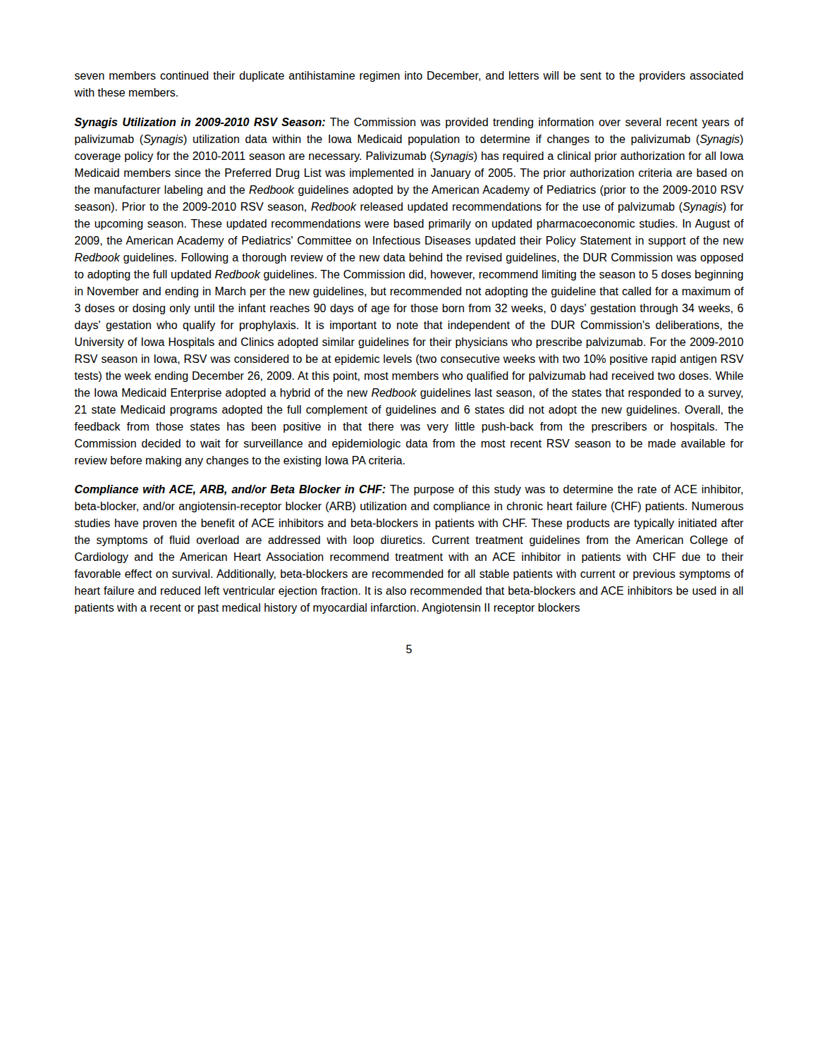seven members continued their duplicate antihistamine regimen into December, and letters will be sent to the providers associated with these members.
Synagis Utilization in 2009-2010 RSV Season: The Commission was provided trending information over several recent years of palivizumab (Synagis) utilization data within the Iowa Medicaid population to determine if changes to the palivizumab (Synagis) coverage policy for the 2010-2011 season are necessary. Palivizumab (Synagis) has required a clinical prior authorization for all Iowa Medicaid members since the Preferred Drug List was implemented in January of 2005. The prior authorization criteria are based on the manufacturer labeling and the Redbook guidelines adopted by the American Academy of Pediatrics (prior to the 2009-2010 RSV season). Prior to the 2009-2010 RSV season, Redbook released updated recommendations for the use of palvizumab (Synagis) for the upcoming season. These updated recommendations were based primarily on updated pharmacoeconomic studies. In August of 2009, the American Academy of Pediatrics' Committee on Infectious Diseases updated their Policy Statement in support of the new Redbook guidelines. Following a thorough review of the new data behind the revised guidelines, the DUR Commission was opposed to adopting the full updated Redbook guidelines. The Commission did, however, recommend limiting the season to 5 doses beginning in November and ending in March per the new guidelines, but recommended not adopting the guideline that called for a maximum of 3 doses or dosing only until the infant reaches 90 days of age for those born from 32 weeks, 0 days' gestation through 34 weeks, 6 days' gestation who qualify for prophylaxis. It is important to note that independent of the DUR Commission's deliberations, the University of Iowa Hospitals and Clinics adopted similar guidelines for their physicians who prescribe palvizumab. For the 2009-2010 RSV season in Iowa, RSV was considered to be at epidemic levels (two consecutive weeks with two 10% positive rapid antigen RSV tests) the week ending December 26, 2009. At this point, most members who qualified for palvizumab had received two doses. While the Iowa Medicaid Enterprise adopted a hybrid of the new Redbook guidelines last season, of the states that responded to a survey, 21 state Medicaid programs adopted the full complement of guidelines and 6 states did not adopt the new guidelines. Overall, the feedback from those states has been positive in that there was very little push-back from the prescribers or hospitals. The Commission decided to wait for surveillance and epidemiologic data from the most recent RSV season to be made available for review before making any changes to the existing Iowa PA criteria.
Compliance with ACE, ARB, and/or Beta Blocker in CHF: The purpose of this study was to determine the rate of ACE inhibitor, beta-blocker, and/or angiotensin-receptor blocker (ARB) utilization and compliance in chronic heart failure (CHF) patients. Numerous studies have proven the benefit of ACE inhibitors and beta-blockers in patients with CHF. These products are typically initiated after the symptoms of fluid overload are addressed with loop diuretics. Current treatment guidelines from the American College of Cardiology and the American Heart Association recommend treatment with an ACE inhibitor in patients with CHF due to their favorable effect on survival. Additionally, beta-blockers are recommended for all stable patients with current or previous symptoms of heart failure and reduced left ventricular ejection fraction. It is also recommended that beta-blockers and ACE inhibitors be used in all patients with a recent or past medical history of myocardial infarction. Angiotensin II receptor blockers
5